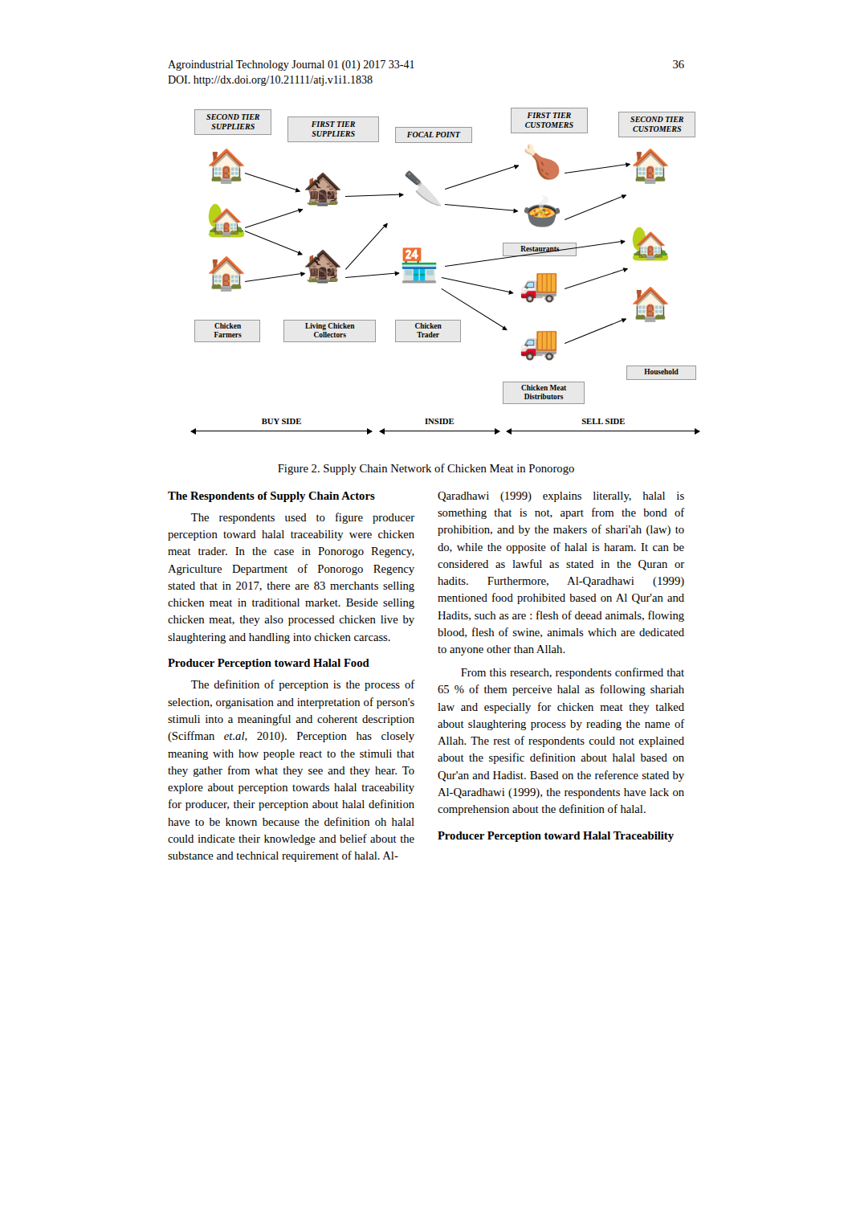Agroindustrial Technology Journal 01 (01) 2017 33-41
DOI. http://dx.doi.org/10.21111/atj.v1i1.1838
36
SECOND TIER
SUPPLIERS
FIRST TIER SUPPLIERS
FOCAL POINT
FIRST TIER
CUSTOMERS
SECOND TIER
CUSTOMERS
🏠
🏡
🏠
🏚️
🏚️
🔪
🏪
🍗
🍲
🚚
🚚
🏠
🏡
🏠
Chicken
Farmers
Living Chicken
Collectors
Chicken
Trader
Restaurants
Chicken Meat
Distributors
Household
BUY SIDE
INSIDE
SELL SIDE
Figure 2. Supply Chain Network of Chicken Meat in Ponorogo
The Respondents of Supply Chain Actors
The respondents used to figure producer perception toward halal traceability were chicken meat trader. In the case in Ponorogo Regency, Agriculture Department of Ponorogo Regency stated that in 2017, there are 83 merchants selling chicken meat in traditional market. Beside selling chicken meat, they also processed chicken live by slaughtering and handling into chicken carcass.
Producer Perception toward Halal Food
The definition of perception is the process of selection, organisation and interpretation of person's stimuli into a meaningful and coherent description (Sciffman et.al, 2010). Perception has closely meaning with how people react to the stimuli that they gather from what they see and they hear. To explore about perception towards halal traceability for producer, their perception about halal definition have to be known because the definition oh halal could indicate their knowledge and belief about the substance and technical requirement of halal. Al-
Qaradhawi (1999) explains literally, halal is something that is not, apart from the bond of prohibition, and by the makers of shari'ah (law) to do, while the opposite of halal is haram. It can be considered as lawful as stated in the Quran or hadits. Furthermore, Al-Qaradhawi (1999) mentioned food prohibited based on Al Qur'an and Hadits, such as are : flesh of deead animals, flowing blood, flesh of swine, animals which are dedicated to anyone other than Allah.
From this research, respondents confirmed that 65 % of them perceive halal as following shariah law and especially for chicken meat they talked about slaughtering process by reading the name of Allah. The rest of respondents could not explained about the spesific definition about halal based on Qur'an and Hadist. Based on the reference stated by Al-Qaradhawi (1999), the respondents have lack on comprehension about the definition of halal.
Producer Perception toward Halal Traceability